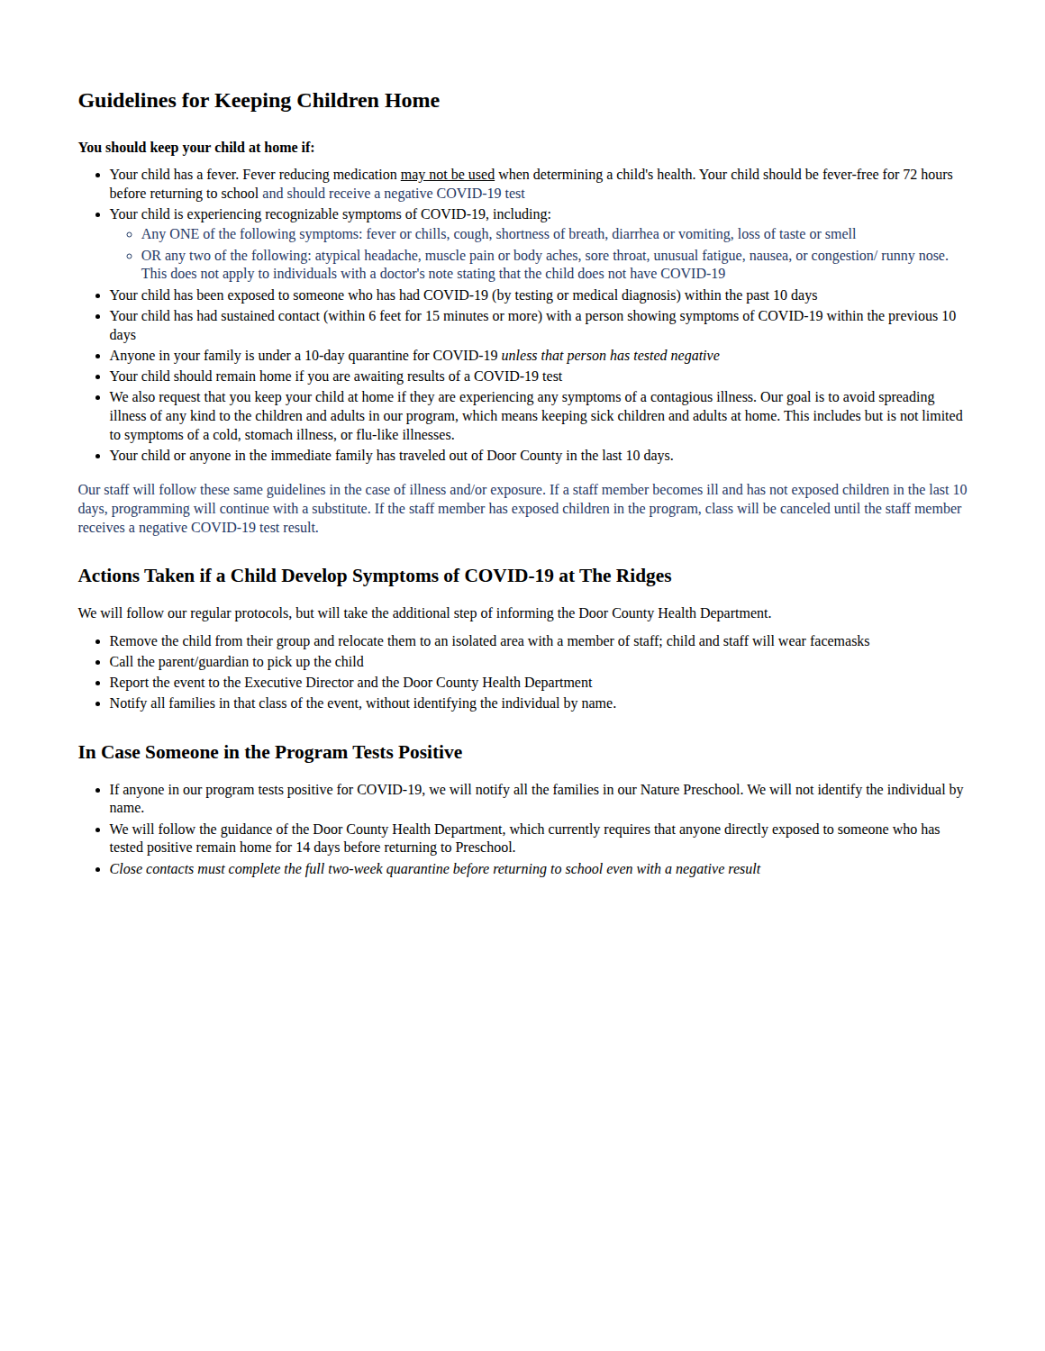Guidelines for Keeping Children Home
You should keep your child at home if:
Your child has a fever. Fever reducing medication may not be used when determining a child's health. Your child should be fever-free for 72 hours before returning to school and should receive a negative COVID-19 test
Your child is experiencing recognizable symptoms of COVID-19, including:
Any ONE of the following symptoms: fever or chills, cough, shortness of breath, diarrhea or vomiting, loss of taste or smell
OR any two of the following: atypical headache, muscle pain or body aches, sore throat, unusual fatigue, nausea, or congestion/ runny nose. This does not apply to individuals with a doctor's note stating that the child does not have COVID-19
Your child has been exposed to someone who has had COVID-19 (by testing or medical diagnosis) within the past 10 days
Your child has had sustained contact (within 6 feet for 15 minutes or more) with a person showing symptoms of COVID-19 within the previous 10 days
Anyone in your family is under a 10-day quarantine for COVID-19 unless that person has tested negative
Your child should remain home if you are awaiting results of a COVID-19 test
We also request that you keep your child at home if they are experiencing any symptoms of a contagious illness. Our goal is to avoid spreading illness of any kind to the children and adults in our program, which means keeping sick children and adults at home. This includes but is not limited to symptoms of a cold, stomach illness, or flu-like illnesses.
Your child or anyone in the immediate family has traveled out of Door County in the last 10 days.
Our staff will follow these same guidelines in the case of illness and/or exposure. If a staff member becomes ill and has not exposed children in the last 10 days, programming will continue with a substitute. If the staff member has exposed children in the program, class will be canceled until the staff member receives a negative COVID-19 test result.
Actions Taken if a Child Develop Symptoms of COVID-19 at The Ridges
We will follow our regular protocols, but will take the additional step of informing the Door County Health Department.
Remove the child from their group and relocate them to an isolated area with a member of staff; child and staff will wear facemasks
Call the parent/guardian to pick up the child
Report the event to the Executive Director and the Door County Health Department
Notify all families in that class of the event, without identifying the individual by name.
In Case Someone in the Program Tests Positive
If anyone in our program tests positive for COVID-19, we will notify all the families in our Nature Preschool. We will not identify the individual by name.
We will follow the guidance of the Door County Health Department, which currently requires that anyone directly exposed to someone who has tested positive remain home for 14 days before returning to Preschool.
Close contacts must complete the full two-week quarantine before returning to school even with a negative result